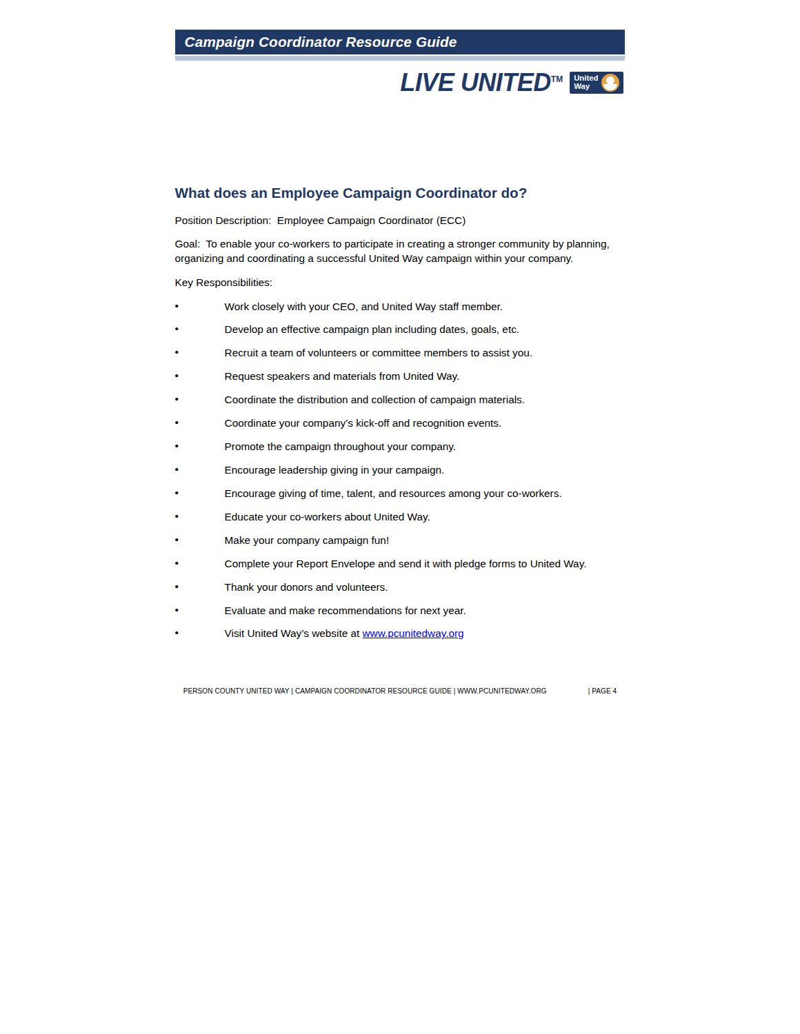Campaign Coordinator Resource Guide
LIVE UNITEDTM
United
Way
What does an Employee Campaign Coordinator do?
Position Description: Employee Campaign Coordinator (ECC)
Goal: To enable your co-workers to participate in creating a stronger community by planning, organizing and coordinating a successful United Way campaign within your company.
Key Responsibilities:
Work closely with your CEO, and United Way staff member.
Develop an effective campaign plan including dates, goals, etc.
Recruit a team of volunteers or committee members to assist you.
Request speakers and materials from United Way.
Coordinate the distribution and collection of campaign materials.
Coordinate your company’s kick-off and recognition events.
Promote the campaign throughout your company.
Encourage leadership giving in your campaign.
Encourage giving of time, talent, and resources among your co-workers.
Educate your co-workers about United Way.
Make your company campaign fun!
Complete your Report Envelope and send it with pledge forms to United Way.
Thank your donors and volunteers.
Evaluate and make recommendations for next year.
Visit United Way’s website at www.pcunitedway.org
PERSON COUNTY UNITED WAY | CAMPAIGN COORDINATOR RESOURCE GUIDE | WWW.PCUNITEDWAY.ORG | PAGE 4